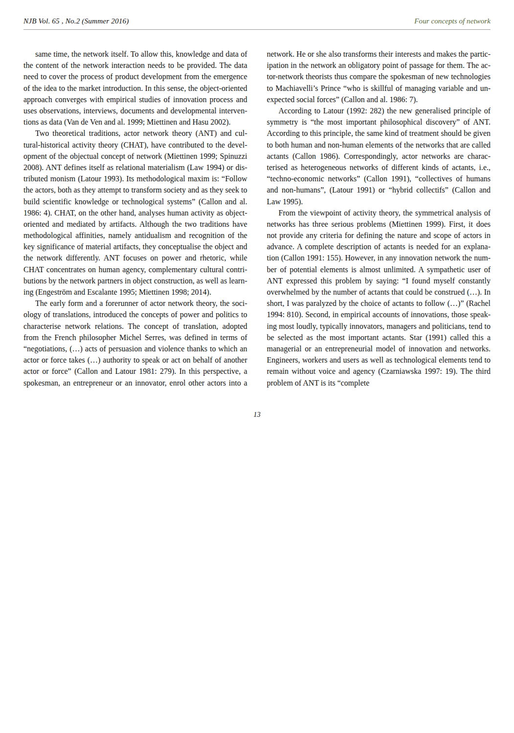NJB Vol. 65 , No.2 (Summer 2016) Four concepts of network
same time, the network itself. To allow this, knowledge and data of the content of the network interaction needs to be provided. The data need to cover the process of product development from the emergence of the idea to the market introduction. In this sense, the object-oriented approach converges with empirical studies of innovation process and uses observations, interviews, documents and developmental interventions as data (Van de Ven and al. 1999; Miettinen and Hasu 2002).
Two theoretical traditions, actor network theory (ANT) and cultural-historical activity theory (CHAT), have contributed to the development of the objectual concept of network (Miettinen 1999; Spinuzzi 2008). ANT defines itself as relational materialism (Law 1994) or distributed monism (Latour 1993). Its methodological maxim is: “Follow the actors, both as they attempt to transform society and as they seek to build scientific knowledge or technological systems” (Callon and al. 1986: 4). CHAT, on the other hand, analyses human activity as object-oriented and mediated by artifacts. Although the two traditions have methodological affinities, namely antidualism and recognition of the key significance of material artifacts, they conceptualise the object and the network differently. ANT focuses on power and rhetoric, while CHAT concentrates on human agency, complementary cultural contributions by the network partners in object construction, as well as learning (Engeström and Escalante 1995; Miettinen 1998; 2014).
The early form and a forerunner of actor network theory, the sociology of translations, introduced the concepts of power and politics to characterise network relations. The concept of translation, adopted from the French philosopher Michel Serres, was defined in terms of “negotiations, (…) acts of persuasion and violence thanks to which an actor or force takes (…) authority to speak or act on behalf of another actor or force” (Callon and Latour 1981: 279). In this perspective, a spokesman, an entrepreneur or an innovator, enrol other actors into a network. He or she also transforms their interests and makes the participation in the network an obligatory point of passage for them. The actor-network theorists thus compare the spokesman of new technologies to Machiavelli’s Prince “who is skillful of managing variable and unexpected social forces” (Callon and al. 1986: 7).
According to Latour (1992: 282) the new generalised principle of symmetry is “the most important philosophical discovery” of ANT. According to this principle, the same kind of treatment should be given to both human and non-human elements of the networks that are called actants (Callon 1986). Correspondingly, actor networks are characterised as heterogeneous networks of different kinds of actants, i.e., “techno-economic networks” (Callon 1991), “collectives of humans and non-humans”, (Latour 1991) or “hybrid collectifs” (Callon and Law 1995).
From the viewpoint of activity theory, the symmetrical analysis of networks has three serious problems (Miettinen 1999). First, it does not provide any criteria for defining the nature and scope of actors in advance. A complete description of actants is needed for an explanation (Callon 1991: 155). However, in any innovation network the number of potential elements is almost unlimited. A sympathetic user of ANT expressed this problem by saying: “I found myself constantly overwhelmed by the number of actants that could be construed (…). In short, I was paralyzed by the choice of actants to follow (…)” (Rachel 1994: 810). Second, in empirical accounts of innovations, those speaking most loudly, typically innovators, managers and politicians, tend to be selected as the most important actants. Star (1991) called this a managerial or an entrepreneurial model of innovation and networks. Engineers, workers and users as well as technological elements tend to remain without voice and agency (Czarniawska 1997: 19). The third problem of ANT is its “complete
13